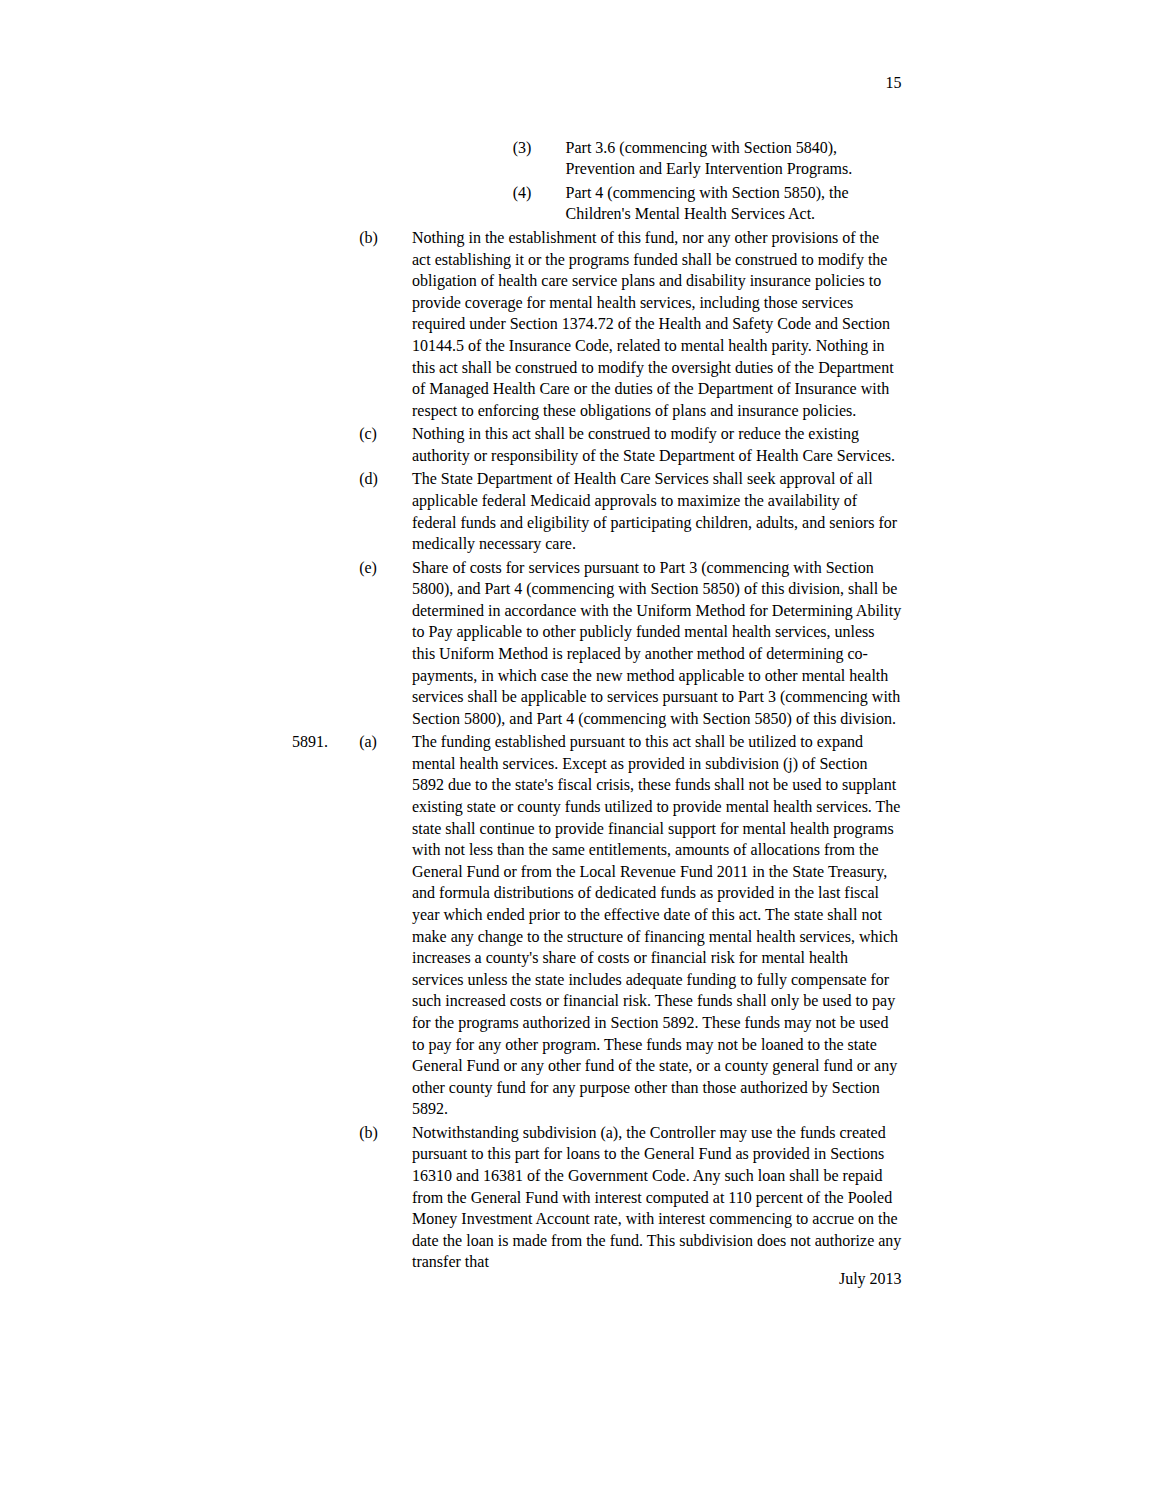15
(3)
Part 3.6 (commencing with Section 5840), Prevention and Early Intervention Programs.
(4)
Part 4 (commencing with Section 5850), the Children's Mental Health Services Act.
(b)
Nothing in the establishment of this fund, nor any other provisions of the act establishing it or the programs funded shall be construed to modify the obligation of health care service plans and disability insurance policies to provide coverage for mental health services, including those services required under Section 1374.72 of the Health and Safety Code and Section 10144.5 of the Insurance Code, related to mental health parity. Nothing in this act shall be construed to modify the oversight duties of the Department of Managed Health Care or the duties of the Department of Insurance with respect to enforcing these obligations of plans and insurance policies.
(c)
Nothing in this act shall be construed to modify or reduce the existing authority or responsibility of the State Department of Health Care Services.
(d)
The State Department of Health Care Services shall seek approval of all applicable federal Medicaid approvals to maximize the availability of federal funds and eligibility of participating children, adults, and seniors for medically necessary care.
(e)
Share of costs for services pursuant to Part 3 (commencing with Section 5800), and Part 4 (commencing with Section 5850) of this division, shall be determined in accordance with the Uniform Method for Determining Ability to Pay applicable to other publicly funded mental health services, unless this Uniform Method is replaced by another method of determining co-payments, in which case the new method applicable to other mental health services shall be applicable to services pursuant to Part 3 (commencing with Section 5800), and Part 4 (commencing with Section 5850) of this division.
5891.
(a)
The funding established pursuant to this act shall be utilized to expand mental health services. Except as provided in subdivision (j) of Section 5892 due to the state's fiscal crisis, these funds shall not be used to supplant existing state or county funds utilized to provide mental health services. The state shall continue to provide financial support for mental health programs with not less than the same entitlements, amounts of allocations from the General Fund or from the Local Revenue Fund 2011 in the State Treasury, and formula distributions of dedicated funds as provided in the last fiscal year which ended prior to the effective date of this act. The state shall not make any change to the structure of financing mental health services, which increases a county's share of costs or financial risk for mental health services unless the state includes adequate funding to fully compensate for such increased costs or financial risk. These funds shall only be used to pay for the programs authorized in Section 5892. These funds may not be used to pay for any other program. These funds may not be loaned to the state General Fund or any other fund of the state, or a county general fund or any other county fund for any purpose other than those authorized by Section 5892.
(b)
Notwithstanding subdivision (a), the Controller may use the funds created pursuant to this part for loans to the General Fund as provided in Sections 16310 and 16381 of the Government Code. Any such loan shall be repaid from the General Fund with interest computed at 110 percent of the Pooled Money Investment Account rate, with interest commencing to accrue on the date the loan is made from the fund. This subdivision does not authorize any transfer that
July 2013